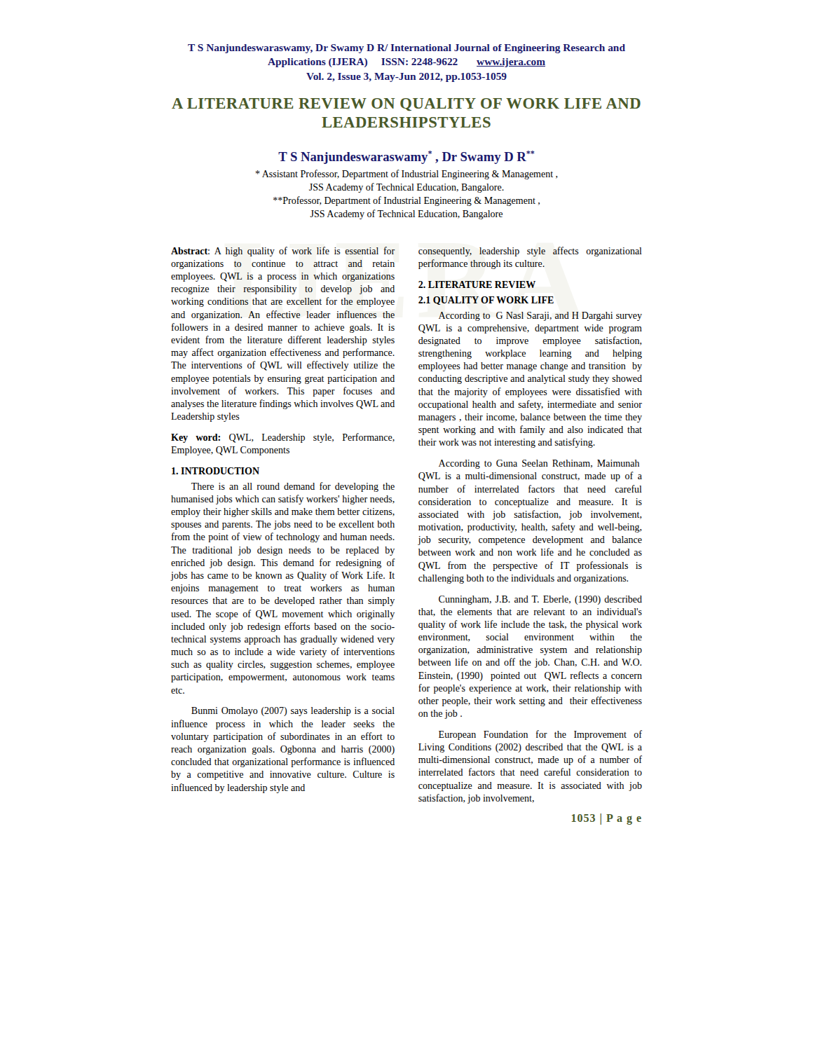IJERA
T S Nanjundeswaraswamy, Dr Swamy D R/ International Journal of Engineering Research and Applications (IJERA) ISSN: 2248-9622 www.ijera.com
Vol. 2, Issue 3, May-Jun 2012, pp.1053-1059
A LITERATURE REVIEW ON QUALITY OF WORK LIFE AND LEADERSHIPSTYLES
T S Nanjundeswaraswamy* , Dr Swamy D R**
* Assistant Professor, Department of Industrial Engineering & Management ,
JSS Academy of Technical Education, Bangalore.
**Professor, Department of Industrial Engineering & Management ,
JSS Academy of Technical Education, Bangalore
Abstract: A high quality of work life is essential for organizations to continue to attract and retain employees. QWL is a process in which organizations recognize their responsibility to develop job and working conditions that are excellent for the employee and organization. An effective leader influences the followers in a desired manner to achieve goals. It is evident from the literature different leadership styles may affect organization effectiveness and performance. The interventions of QWL will effectively utilize the employee potentials by ensuring great participation and involvement of workers. This paper focuses and analyses the literature findings which involves QWL and Leadership styles
Key word: QWL, Leadership style, Performance, Employee, QWL Components
1. INTRODUCTION
There is an all round demand for developing the humanised jobs which can satisfy workers' higher needs, employ their higher skills and make them better citizens, spouses and parents. The jobs need to be excellent both from the point of view of technology and human needs. The traditional job design needs to be replaced by enriched job design. This demand for redesigning of jobs has came to be known as Quality of Work Life. It enjoins management to treat workers as human resources that are to be developed rather than simply used. The scope of QWL movement which originally included only job redesign efforts based on the socio-technical systems approach has gradually widened very much so as to include a wide variety of interventions such as quality circles, suggestion schemes, employee participation, empowerment, autonomous work teams etc.
Bunmi Omolayo (2007) says leadership is a social influence process in which the leader seeks the voluntary participation of subordinates in an effort to reach organization goals. Ogbonna and harris (2000) concluded that organizational performance is influenced by a competitive and innovative culture. Culture is influenced by leadership style and
consequently, leadership style affects organizational performance through its culture.
2. LITERATURE REVIEW
2.1 QUALITY OF WORK LIFE
According to G Nasl Saraji, and H Dargahi survey QWL is a comprehensive, department wide program designated to improve employee satisfaction, strengthening workplace learning and helping employees had better manage change and transition by conducting descriptive and analytical study they showed that the majority of employees were dissatisfied with occupational health and safety, intermediate and senior managers , their income, balance between the time they spent working and with family and also indicated that their work was not interesting and satisfying.
According to Guna Seelan Rethinam, Maimunah QWL is a multi-dimensional construct, made up of a number of interrelated factors that need careful consideration to conceptualize and measure. It is associated with job satisfaction, job involvement, motivation, productivity, health, safety and well-being, job security, competence development and balance between work and non work life and he concluded as QWL from the perspective of IT professionals is challenging both to the individuals and organizations.
Cunningham, J.B. and T. Eberle, (1990) described that, the elements that are relevant to an individual's quality of work life include the task, the physical work environment, social environment within the organization, administrative system and relationship between life on and off the job. Chan, C.H. and W.O. Einstein, (1990) pointed out QWL reflects a concern for people's experience at work, their relationship with other people, their work setting and their effectiveness on the job .
European Foundation for the Improvement of Living Conditions (2002) described that the QWL is a multi-dimensional construct, made up of a number of interrelated factors that need careful consideration to conceptualize and measure. It is associated with job satisfaction, job involvement,
1053 | P a g e